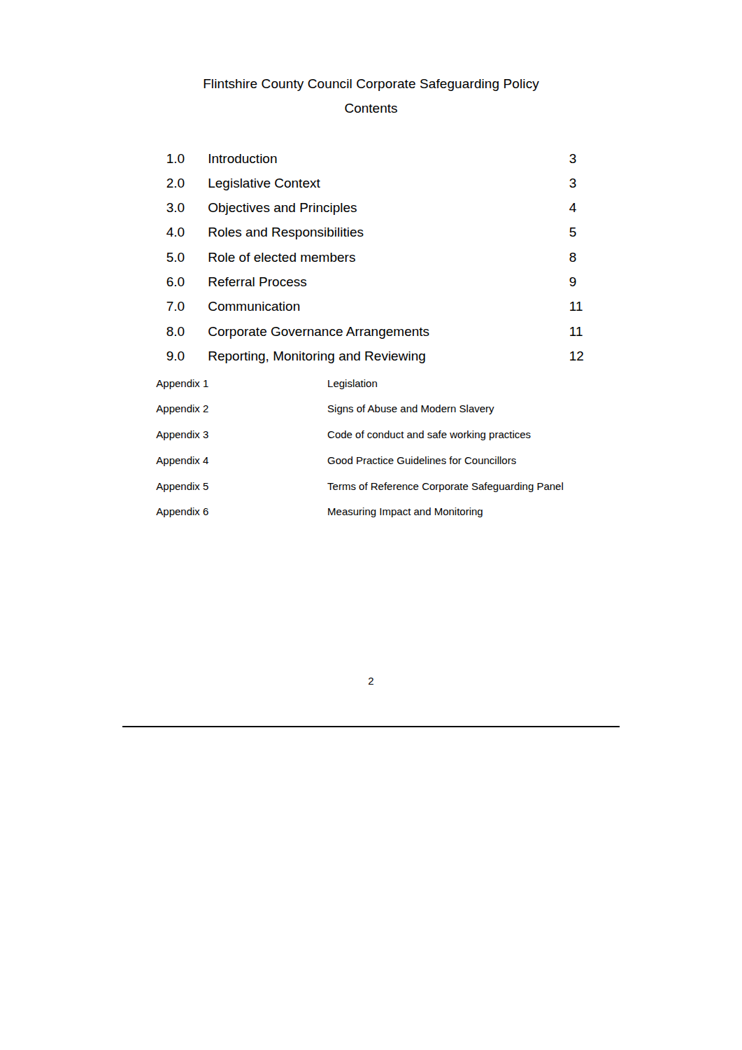Flintshire County Council Corporate Safeguarding Policy
Contents
| 1.0 | Introduction | 3 |
| 2.0 | Legislative Context | 3 |
| 3.0 | Objectives and Principles | 4 |
| 4.0 | Roles and Responsibilities | 5 |
| 5.0 | Role of elected members | 8 |
| 6.0 | Referral Process | 9 |
| 7.0 | Communication | 11 |
| 8.0 | Corporate Governance Arrangements | 11 |
| 9.0 | Reporting, Monitoring and Reviewing | 12 |
| Appendix 1 | Legislation |
| Appendix 2 | Signs of Abuse and Modern Slavery |
| Appendix 3 | Code of conduct and safe working practices |
| Appendix 4 | Good Practice Guidelines for Councillors |
| Appendix 5 | Terms of Reference Corporate Safeguarding Panel |
| Appendix 6 | Measuring Impact and Monitoring |
2